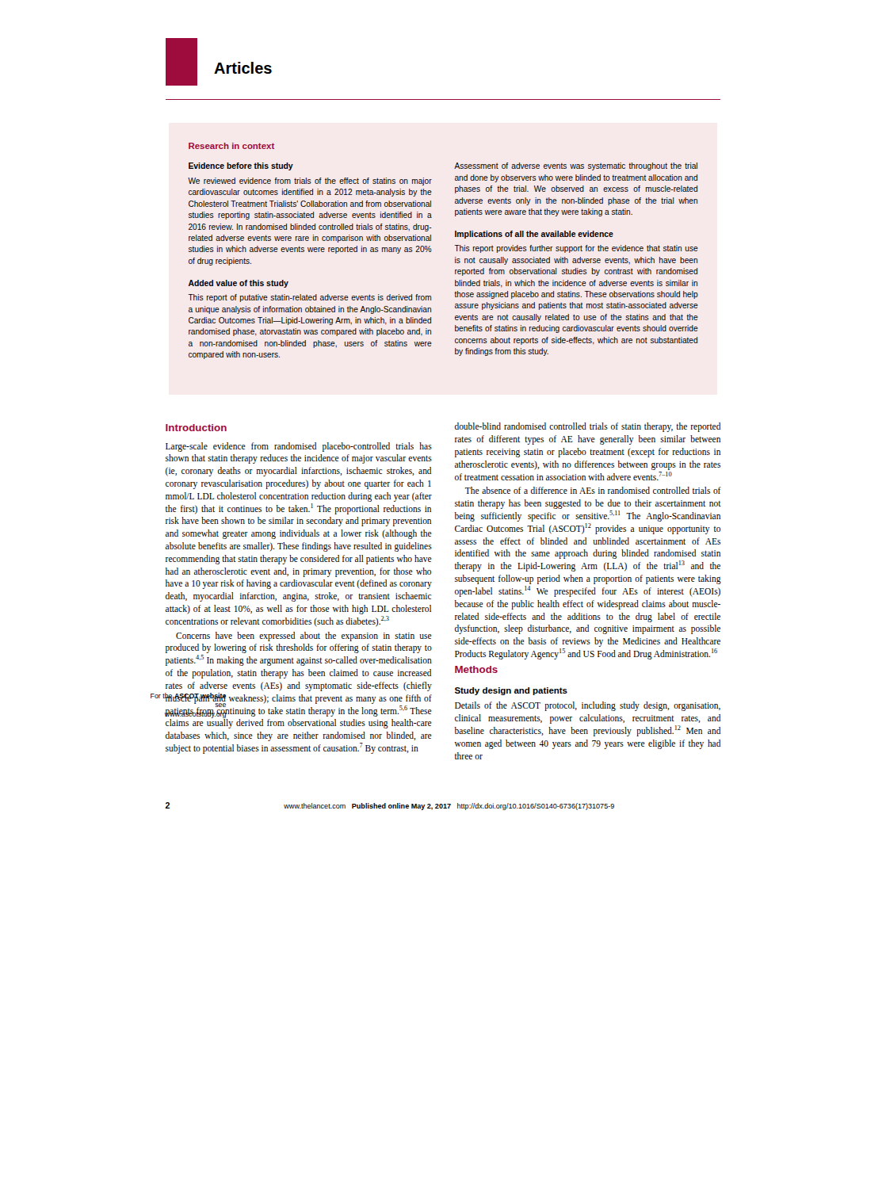Articles
Research in context
Evidence before this study
We reviewed evidence from trials of the effect of statins on major cardiovascular outcomes identified in a 2012 meta-analysis by the Cholesterol Treatment Trialists' Collaboration and from observational studies reporting statin-associated adverse events identified in a 2016 review. In randomised blinded controlled trials of statins, drug-related adverse events were rare in comparison with observational studies in which adverse events were reported in as many as 20% of drug recipients.
Added value of this study
This report of putative statin-related adverse events is derived from a unique analysis of information obtained in the Anglo-Scandinavian Cardiac Outcomes Trial—Lipid-Lowering Arm, in which, in a blinded randomised phase, atorvastatin was compared with placebo and, in a non-randomised non-blinded phase, users of statins were compared with non-users.
Assessment of adverse events was systematic throughout the trial and done by observers who were blinded to treatment allocation and phases of the trial. We observed an excess of muscle-related adverse events only in the non-blinded phase of the trial when patients were aware that they were taking a statin.
Implications of all the available evidence
This report provides further support for the evidence that statin use is not causally associated with adverse events, which have been reported from observational studies by contrast with randomised blinded trials, in which the incidence of adverse events is similar in those assigned placebo and statins. These observations should help assure physicians and patients that most statin-associated adverse events are not causally related to use of the statins and that the benefits of statins in reducing cardiovascular events should override concerns about reports of side-effects, which are not substantiated by findings from this study.
Introduction
Large-scale evidence from randomised placebo-controlled trials has shown that statin therapy reduces the incidence of major vascular events (ie, coronary deaths or myocardial infarctions, ischaemic strokes, and coronary revascularisation procedures) by about one quarter for each 1 mmol/L LDL cholesterol concentration reduction during each year (after the first) that it continues to be taken.1 The proportional reductions in risk have been shown to be similar in secondary and primary prevention and somewhat greater among individuals at a lower risk (although the absolute benefits are smaller). These findings have resulted in guidelines recommending that statin therapy be considered for all patients who have had an atherosclerotic event and, in primary prevention, for those who have a 10 year risk of having a cardiovascular event (defined as coronary death, myocardial infarction, angina, stroke, or transient ischaemic attack) of at least 10%, as well as for those with high LDL cholesterol concentrations or relevant comorbidities (such as diabetes).2,3
Concerns have been expressed about the expansion in statin use produced by lowering of risk thresholds for offering of statin therapy to patients.4,5 In making the argument against so-called over-medicalisation of the population, statin therapy has been claimed to cause increased rates of adverse events (AEs) and symptomatic side-effects (chiefly muscle pain and weakness); claims that prevent as many as one fifth of patients from continuing to take statin therapy in the long term.5,6 These claims are usually derived from observational studies using health-care databases which, since they are neither randomised nor blinded, are subject to potential biases in assessment of causation.7 By contrast, in
double-blind randomised controlled trials of statin therapy, the reported rates of different types of AE have generally been similar between patients receiving statin or placebo treatment (except for reductions in atherosclerotic events), with no differences between groups in the rates of treatment cessation in association with advere events.7–10
The absence of a difference in AEs in randomised controlled trials of statin therapy has been suggested to be due to their ascertainment not being sufficiently specific or sensitive.5,11 The Anglo-Scandinavian Cardiac Outcomes Trial (ASCOT)12 provides a unique opportunity to assess the effect of blinded and unblinded ascertainment of AEs identified with the same approach during blinded randomised statin therapy in the Lipid-Lowering Arm (LLA) of the trial13 and the subsequent follow-up period when a proportion of patients were taking open-label statins.14 We prespecifed four AEs of interest (AEOIs) because of the public health effect of widespread claims about muscle-related side-effects and the additions to the drug label of erectile dysfunction, sleep disturbance, and cognitive impairment as possible side-effects on the basis of reviews by the Medicines and Healthcare Products Regulatory Agency15 and US Food and Drug Administration.16
Methods
Study design and patients
Details of the ASCOT protocol, including study design, organisation, clinical measurements, power calculations, recruitment rates, and baseline characteristics, have been previously published.12 Men and women aged between 40 years and 79 years were eligible if they had three or
For the ASCOT website see
www.ascotstudy.org
2 www.thelancet.com Published online May 2, 2017 http://dx.doi.org/10.1016/S0140-6736(17)31075-9